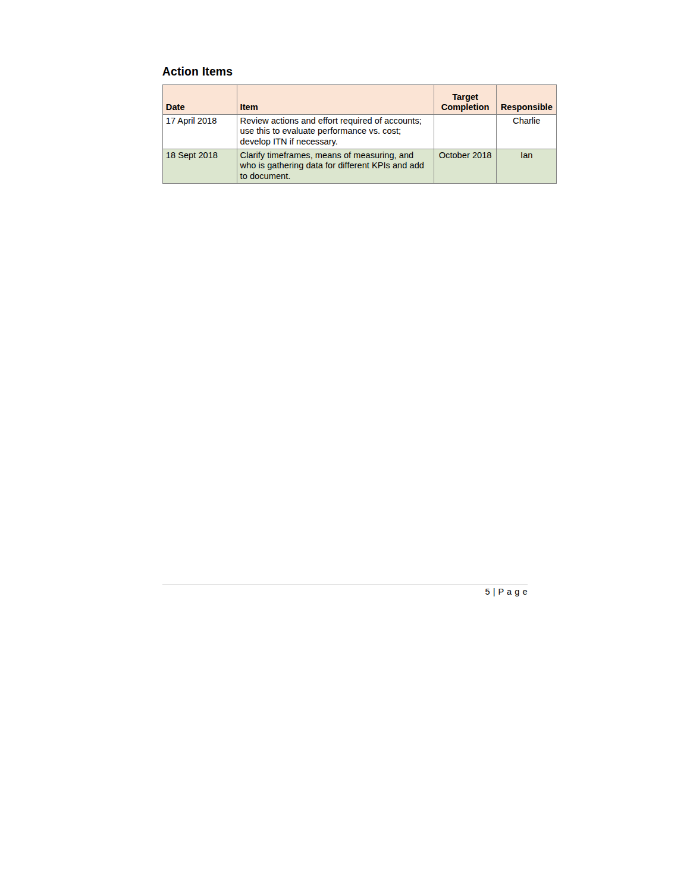Action Items
| Date | Item | Target Completion | Responsible |
| --- | --- | --- | --- |
| 17 April 2018 | Review actions and effort required of accounts; use this to evaluate performance vs. cost; develop ITN if necessary. | | Charlie |
| 18 Sept 2018 | Clarify timeframes, means of measuring, and who is gathering data for different KPIs and add to document. | October 2018 | Ian |
5 | P a g e